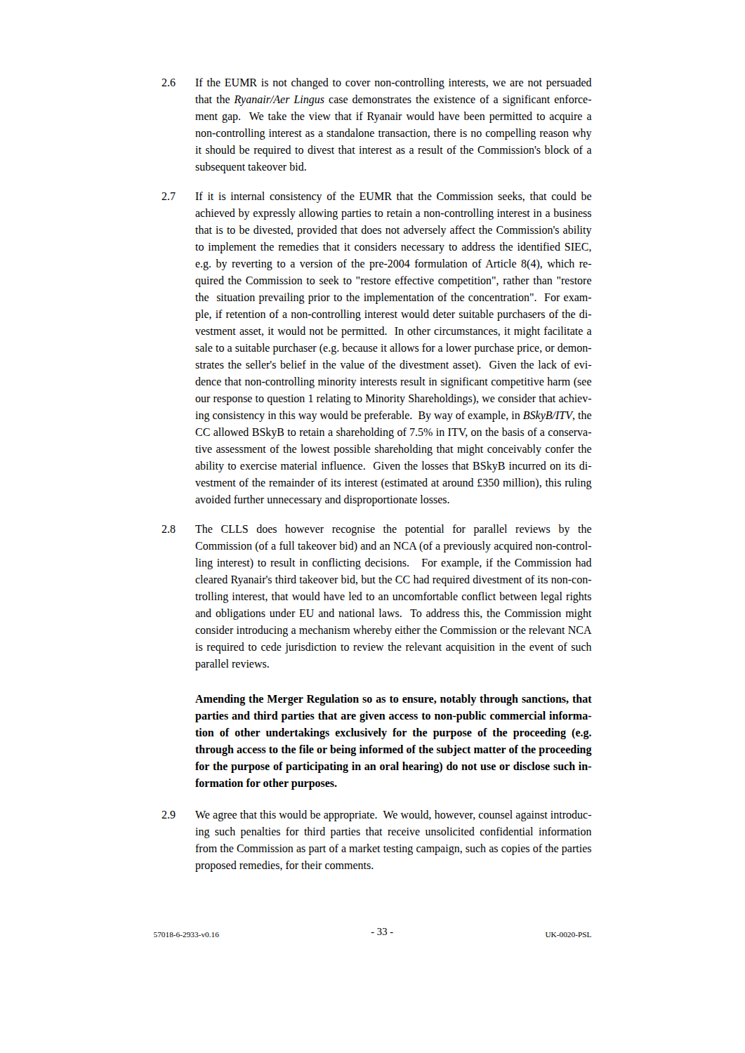2.6
If the EUMR is not changed to cover non-controlling interests, we are not persuaded that the Ryanair/Aer Lingus case demonstrates the existence of a significant enforcement gap. We take the view that if Ryanair would have been permitted to acquire a non-controlling interest as a standalone transaction, there is no compelling reason why it should be required to divest that interest as a result of the Commission's block of a subsequent takeover bid.
2.7
If it is internal consistency of the EUMR that the Commission seeks, that could be achieved by expressly allowing parties to retain a non-controlling interest in a business that is to be divested, provided that does not adversely affect the Commission's ability to implement the remedies that it considers necessary to address the identified SIEC, e.g. by reverting to a version of the pre-2004 formulation of Article 8(4), which required the Commission to seek to "restore effective competition", rather than "restore the situation prevailing prior to the implementation of the concentration". For example, if retention of a non-controlling interest would deter suitable purchasers of the divestment asset, it would not be permitted. In other circumstances, it might facilitate a sale to a suitable purchaser (e.g. because it allows for a lower purchase price, or demonstrates the seller's belief in the value of the divestment asset). Given the lack of evidence that non-controlling minority interests result in significant competitive harm (see our response to question 1 relating to Minority Shareholdings), we consider that achieving consistency in this way would be preferable. By way of example, in BSkyB/ITV, the CC allowed BSkyB to retain a shareholding of 7.5% in ITV, on the basis of a conservative assessment of the lowest possible shareholding that might conceivably confer the ability to exercise material influence. Given the losses that BSkyB incurred on its divestment of the remainder of its interest (estimated at around £350 million), this ruling avoided further unnecessary and disproportionate losses.
2.8
The CLLS does however recognise the potential for parallel reviews by the Commission (of a full takeover bid) and an NCA (of a previously acquired non-controlling interest) to result in conflicting decisions. For example, if the Commission had cleared Ryanair's third takeover bid, but the CC had required divestment of its non-controlling interest, that would have led to an uncomfortable conflict between legal rights and obligations under EU and national laws. To address this, the Commission might consider introducing a mechanism whereby either the Commission or the relevant NCA is required to cede jurisdiction to review the relevant acquisition in the event of such parallel reviews.
Amending the Merger Regulation so as to ensure, notably through sanctions, that parties and third parties that are given access to non-public commercial information of other undertakings exclusively for the purpose of the proceeding (e.g. through access to the file or being informed of the subject matter of the proceeding for the purpose of participating in an oral hearing) do not use or disclose such information for other purposes.
2.9
We agree that this would be appropriate. We would, however, counsel against introducing such penalties for third parties that receive unsolicited confidential information from the Commission as part of a market testing campaign, such as copies of the parties proposed remedies, for their comments.
57018-6-2933-v0.16
- 33 -
UK-0020-PSL